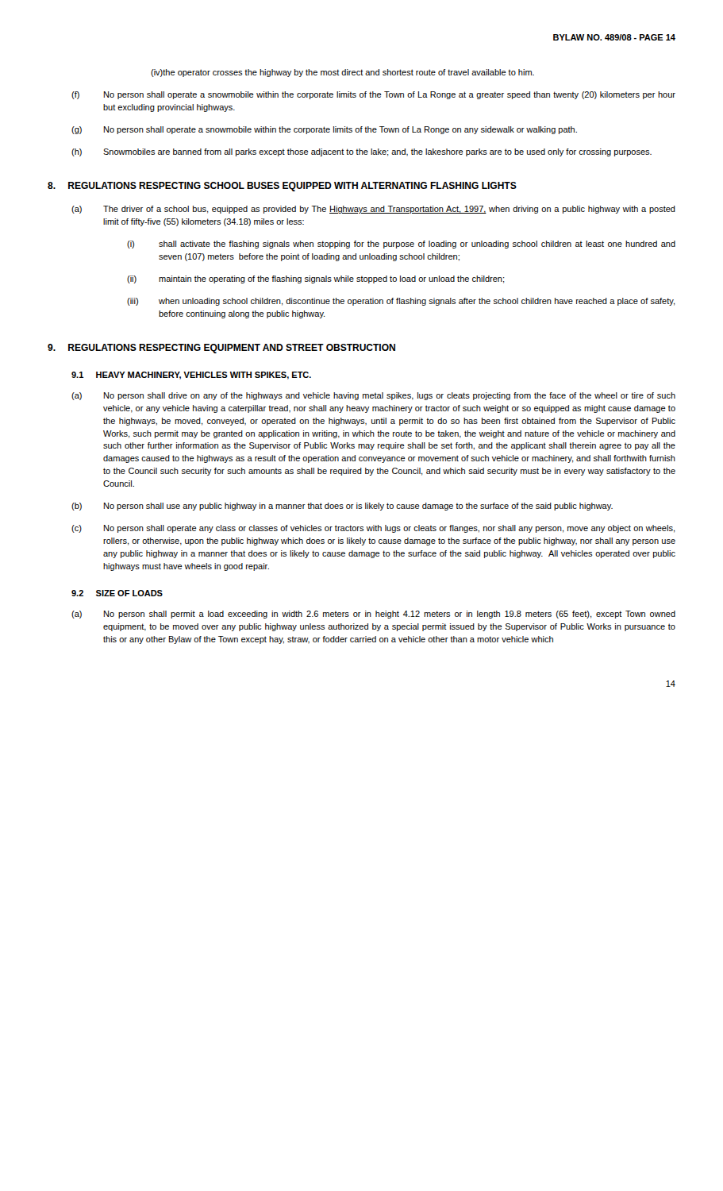BYLAW NO. 489/08 - PAGE 14
(iv)
the operator crosses the highway by the most direct and shortest route of travel available to him.
(f)
No person shall operate a snowmobile within the corporate limits of the Town of La Ronge at a greater speed than twenty (20) kilometers per hour but excluding provincial highways.
(g)
No person shall operate a snowmobile within the corporate limits of the Town of La Ronge on any sidewalk or walking path.
(h)
Snowmobiles are banned from all parks except those adjacent to the lake; and, the lakeshore parks are to be used only for crossing purposes.
8. REGULATIONS RESPECTING SCHOOL BUSES EQUIPPED WITH ALTERNATING FLASHING LIGHTS
(a)
The driver of a school bus, equipped as provided by The Highways and Transportation Act, 1997, when driving on a public highway with a posted limit of fifty-five (55) kilometers (34.18) miles or less:
(i)
shall activate the flashing signals when stopping for the purpose of loading or unloading school children at least one hundred and seven (107) meters before the point of loading and unloading school children;
(ii)
maintain the operating of the flashing signals while stopped to load or unload the children;
(iii)
when unloading school children, discontinue the operation of flashing signals after the school children have reached a place of safety, before continuing along the public highway.
9. REGULATIONS RESPECTING EQUIPMENT AND STREET OBSTRUCTION
9.1 HEAVY MACHINERY, VEHICLES WITH SPIKES, ETC.
(a)
No person shall drive on any of the highways and vehicle having metal spikes, lugs or cleats projecting from the face of the wheel or tire of such vehicle, or any vehicle having a caterpillar tread, nor shall any heavy machinery or tractor of such weight or so equipped as might cause damage to the highways, be moved, conveyed, or operated on the highways, until a permit to do so has been first obtained from the Supervisor of Public Works, such permit may be granted on application in writing, in which the route to be taken, the weight and nature of the vehicle or machinery and such other further information as the Supervisor of Public Works may require shall be set forth, and the applicant shall therein agree to pay all the damages caused to the highways as a result of the operation and conveyance or movement of such vehicle or machinery, and shall forthwith furnish to the Council such security for such amounts as shall be required by the Council, and which said security must be in every way satisfactory to the Council.
(b)
No person shall use any public highway in a manner that does or is likely to cause damage to the surface of the said public highway.
(c)
No person shall operate any class or classes of vehicles or tractors with lugs or cleats or flanges, nor shall any person, move any object on wheels, rollers, or otherwise, upon the public highway which does or is likely to cause damage to the surface of the public highway, nor shall any person use any public highway in a manner that does or is likely to cause damage to the surface of the said public highway. All vehicles operated over public highways must have wheels in good repair.
9.2 SIZE OF LOADS
(a)
No person shall permit a load exceeding in width 2.6 meters or in height 4.12 meters or in length 19.8 meters (65 feet), except Town owned equipment, to be moved over any public highway unless authorized by a special permit issued by the Supervisor of Public Works in pursuance to this or any other Bylaw of the Town except hay, straw, or fodder carried on a vehicle other than a motor vehicle which
14